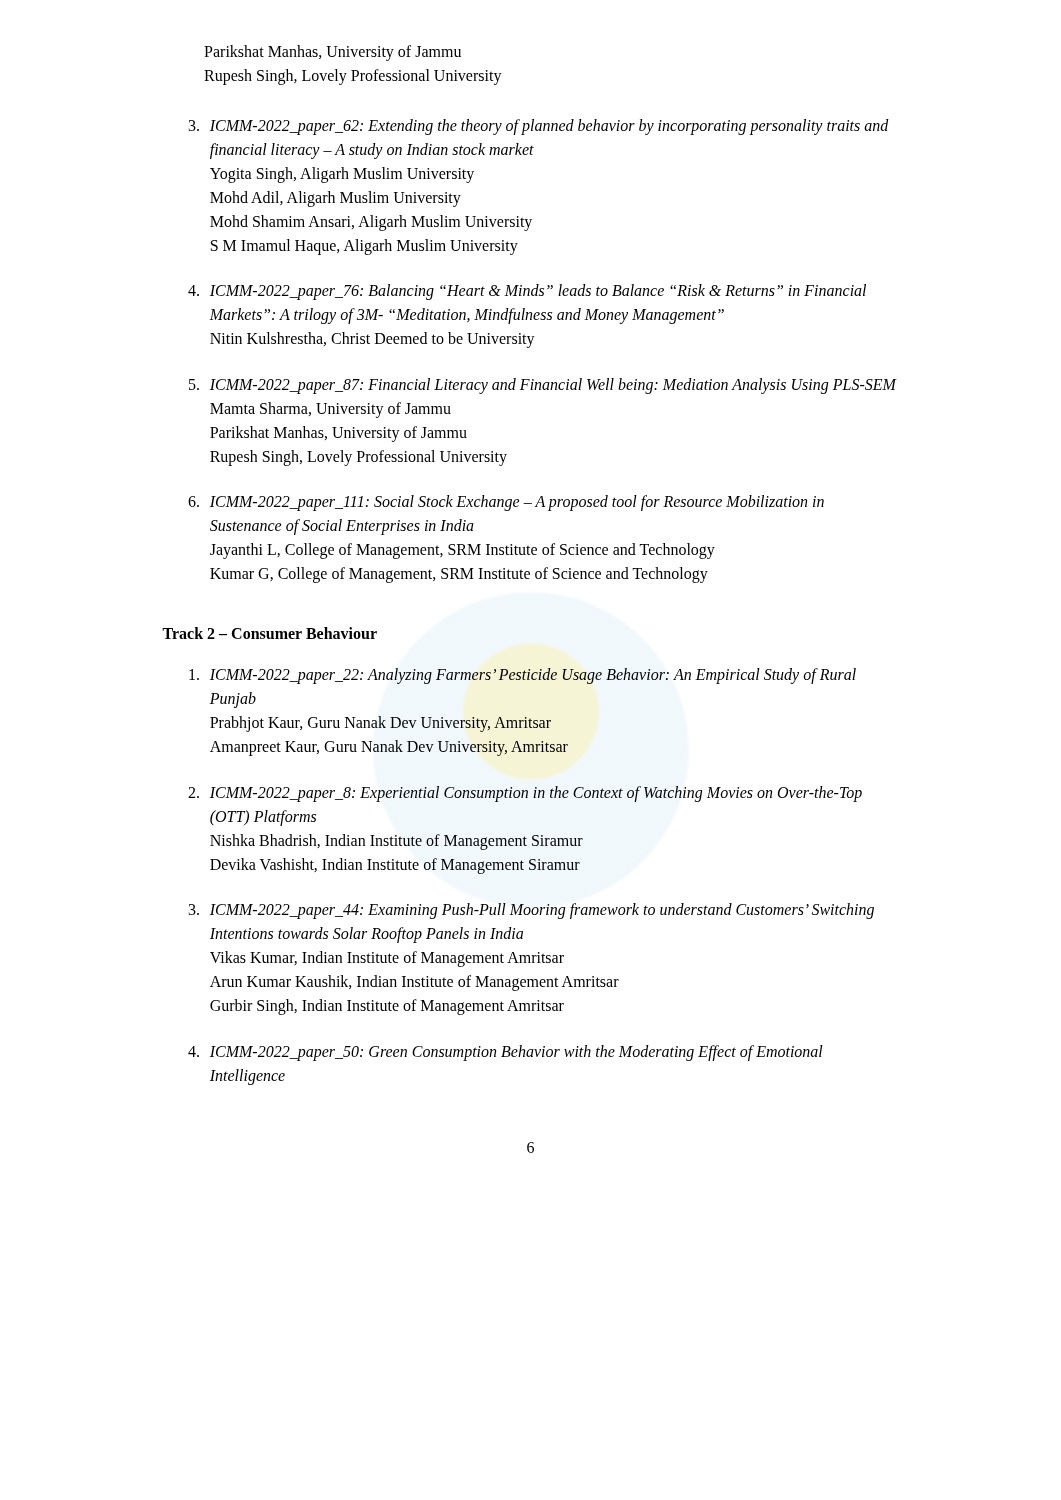Parikshat Manhas, University of Jammu
Rupesh Singh, Lovely Professional University
ICMM-2022_paper_62: Extending the theory of planned behavior by incorporating personality traits and financial literacy – A study on Indian stock market Yogita Singh, Aligarh Muslim University Mohd Adil, Aligarh Muslim University Mohd Shamim Ansari, Aligarh Muslim University S M Imamul Haque, Aligarh Muslim University
ICMM-2022_paper_76: Balancing “Heart & Minds” leads to Balance “Risk & Returns” in Financial Markets”: A trilogy of 3M- “Meditation, Mindfulness and Money Management” Nitin Kulshrestha, Christ Deemed to be University
ICMM-2022_paper_87: Financial Literacy and Financial Well being: Mediation Analysis Using PLS-SEM Mamta Sharma, University of Jammu Parikshat Manhas, University of Jammu Rupesh Singh, Lovely Professional University
ICMM-2022_paper_111: Social Stock Exchange – A proposed tool for Resource Mobilization in Sustenance of Social Enterprises in India Jayanthi L, College of Management, SRM Institute of Science and Technology Kumar G, College of Management, SRM Institute of Science and Technology
Track 2 – Consumer Behaviour
ICMM-2022_paper_22: Analyzing Farmers’ Pesticide Usage Behavior: An Empirical Study of Rural Punjab Prabhjot Kaur, Guru Nanak Dev University, Amritsar Amanpreet Kaur, Guru Nanak Dev University, Amritsar
ICMM-2022_paper_8: Experiential Consumption in the Context of Watching Movies on Over-the-Top (OTT) Platforms Nishka Bhadrish, Indian Institute of Management Siramur Devika Vashisht, Indian Institute of Management Siramur
ICMM-2022_paper_44: Examining Push-Pull Mooring framework to understand Customers’ Switching Intentions towards Solar Rooftop Panels in India Vikas Kumar, Indian Institute of Management Amritsar Arun Kumar Kaushik, Indian Institute of Management Amritsar Gurbir Singh, Indian Institute of Management Amritsar
ICMM-2022_paper_50: Green Consumption Behavior with the Moderating Effect of Emotional Intelligence
6